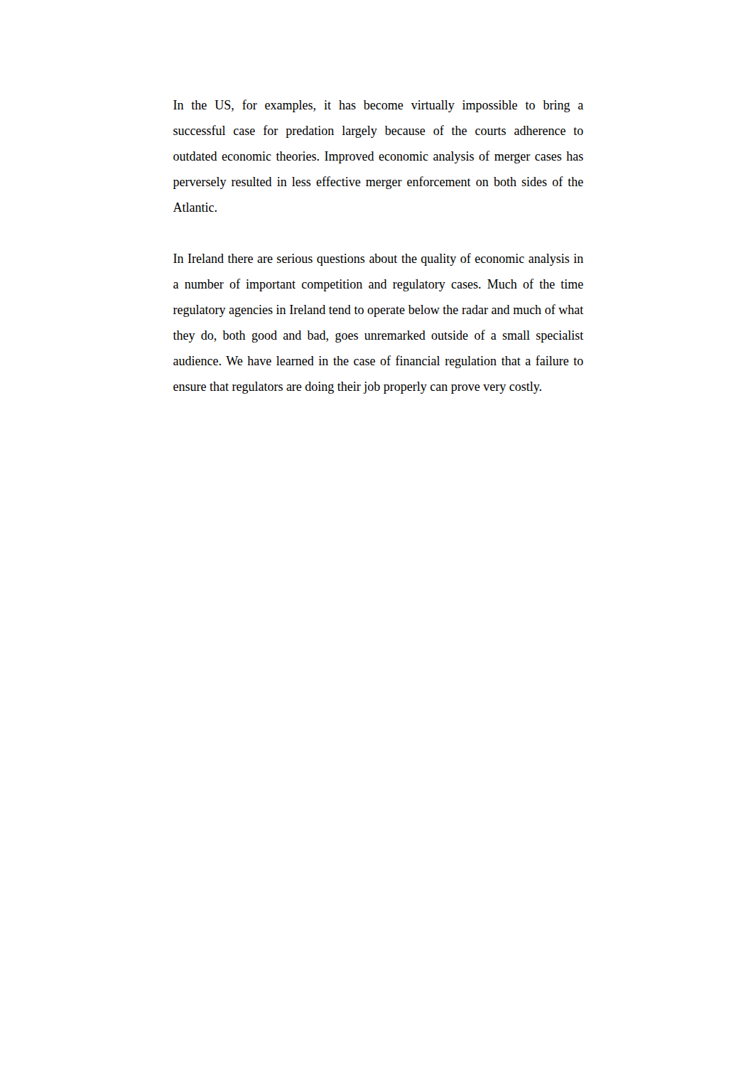In the US, for examples, it has become virtually impossible to bring a successful case for predation largely because of the courts adherence to outdated economic theories. Improved economic analysis of merger cases has perversely resulted in less effective merger enforcement on both sides of the Atlantic.
In Ireland there are serious questions about the quality of economic analysis in a number of important competition and regulatory cases. Much of the time regulatory agencies in Ireland tend to operate below the radar and much of what they do, both good and bad, goes unremarked outside of a small specialist audience. We have learned in the case of financial regulation that a failure to ensure that regulators are doing their job properly can prove very costly.